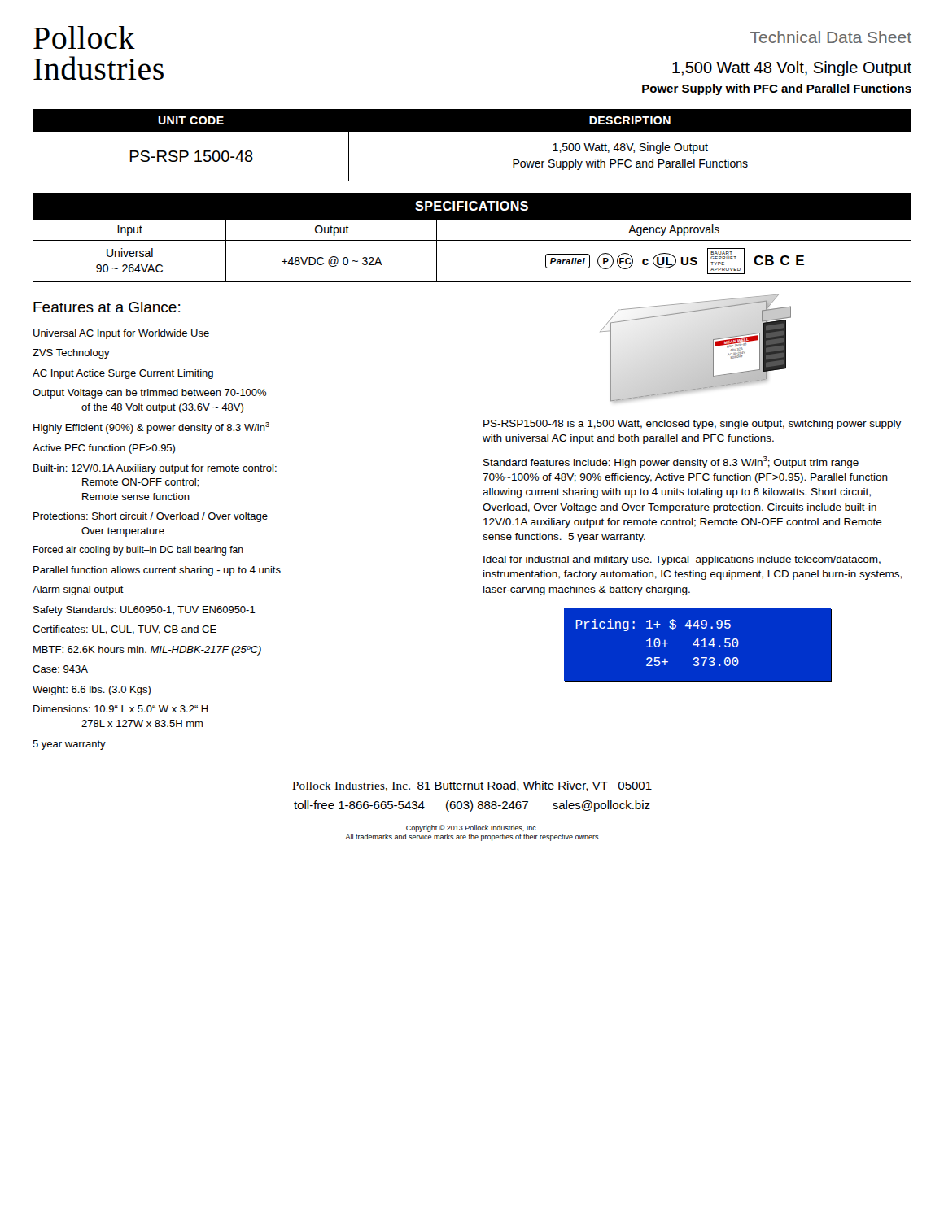PollockIndustries
Technical Data Sheet
1,500 Watt 48 Volt, Single Output
Power Supply with PFC and Parallel Functions
| UNIT CODE | DESCRIPTION |
| --- | --- |
| PS-RSP 1500-48 | 1,500 Watt, 48V, Single Output Power Supply with PFC and Parallel Functions |
| SPECIFICATIONS |
| --- |
| Input | Output | Agency Approvals |
| Universal 90 ~ 264VAC | +48VDC @ 0 ~ 32A | Parallel P FC c UL US BAUART GEPRÜFT TYPE APPROVED CB C E |
Features at a Glance:
Universal AC Input for Worldwide Use
ZVS Technology
AC Input Actice Surge Current Limiting
Output Voltage can be trimmed between 70-100% of the 48 Volt output (33.6V ~ 48V)
Highly Efficient (90%) & power density of 8.3 W/in3
Active PFC function (PF>0.95)
Built-in: 12V/0.1A Auxiliary output for remote control: Remote ON-OFF control; Remote sense function
Protections: Short circuit / Overload / Over voltage Over temperature
Forced air cooling by built–in DC ball bearing fan
Parallel function allows current sharing - up to 4 units
Alarm signal output
Safety Standards: UL60950-1, TUV EN60950-1
Certificates: UL, CUL, TUV, CB and CE
MBTF: 62.6K hours min. MIL-HDBK-217F (25ºC)
Case: 943A
Weight: 6.6 lbs. (3.0 Kgs)
Dimensions: 10.9“ L x 5.0“ W x 3.2“ H 278L x 127W x 83.5H mm
5 year warranty
MEAN WELL
RSP-1500-48
48V 32A
AC 90-264V
50/60Hz
PS-RSP1500-48 is a 1,500 Watt, enclosed type, single output, switching power supply with universal AC input and both parallel and PFC functions.
Standard features include: High power density of 8.3 W/in3; Output trim range 70%~100% of 48V; 90% efficiency, Active PFC function (PF>0.95). Parallel function allowing current sharing with up to 4 units totaling up to 6 kilowatts. Short circuit, Overload, Over Voltage and Over Temperature protection. Circuits include built-in 12V/0.1A auxiliary output for remote control; Remote ON-OFF control and Remote sense functions. 5 year warranty.
Ideal for industrial and military use. Typical applications include telecom/datacom, instrumentation, factory automation, IC testing equipment, LCD panel burn-in systems, laser-carving machines & battery charging.
Pricing: 1+ $ 449.95
10+ 414.50
25+ 373.00
Pollock Industries, Inc. 81 Butternut Road, White River, VT 05001
toll-free 1-866-665-5434 (603) 888-2467 sales@pollock.biz
Copyright © 2013 Pollock Industries, Inc.
All trademarks and service marks are the properties of their respective owners